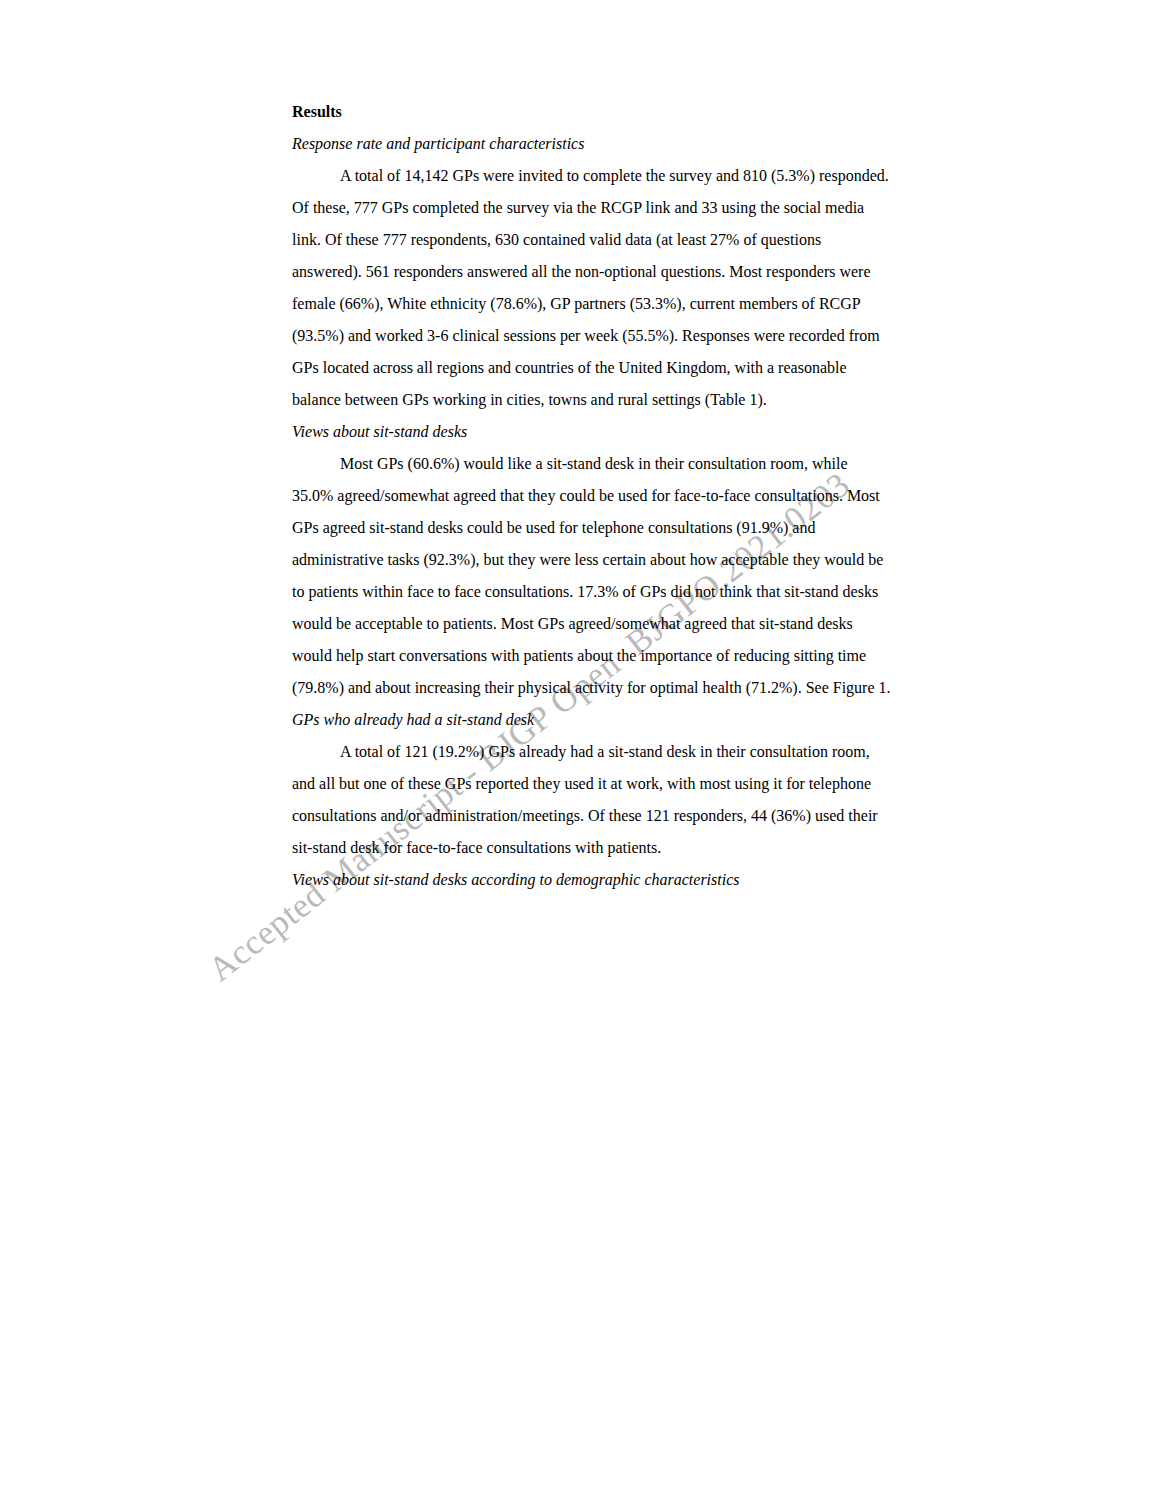Accepted Manuscript - BJGP Open BJGPO.2021.0203
Results
Response rate and participant characteristics
A total of 14,142 GPs were invited to complete the survey and 810 (5.3%) responded. Of these, 777 GPs completed the survey via the RCGP link and 33 using the social media link. Of these 777 respondents, 630 contained valid data (at least 27% of questions answered). 561 responders answered all the non-optional questions. Most responders were female (66%), White ethnicity (78.6%), GP partners (53.3%), current members of RCGP (93.5%) and worked 3-6 clinical sessions per week (55.5%). Responses were recorded from GPs located across all regions and countries of the United Kingdom, with a reasonable balance between GPs working in cities, towns and rural settings (Table 1).
Views about sit-stand desks
Most GPs (60.6%) would like a sit-stand desk in their consultation room, while 35.0% agreed/somewhat agreed that they could be used for face-to-face consultations. Most GPs agreed sit-stand desks could be used for telephone consultations (91.9%) and administrative tasks (92.3%), but they were less certain about how acceptable they would be to patients within face to face consultations. 17.3% of GPs did not think that sit-stand desks would be acceptable to patients. Most GPs agreed/somewhat agreed that sit-stand desks would help start conversations with patients about the importance of reducing sitting time (79.8%) and about increasing their physical activity for optimal health (71.2%). See Figure 1.
GPs who already had a sit-stand desk
A total of 121 (19.2%) GPs already had a sit-stand desk in their consultation room, and all but one of these GPs reported they used it at work, with most using it for telephone consultations and/or administration/meetings. Of these 121 responders, 44 (36%) used their sit-stand desk for face-to-face consultations with patients.
Views about sit-stand desks according to demographic characteristics